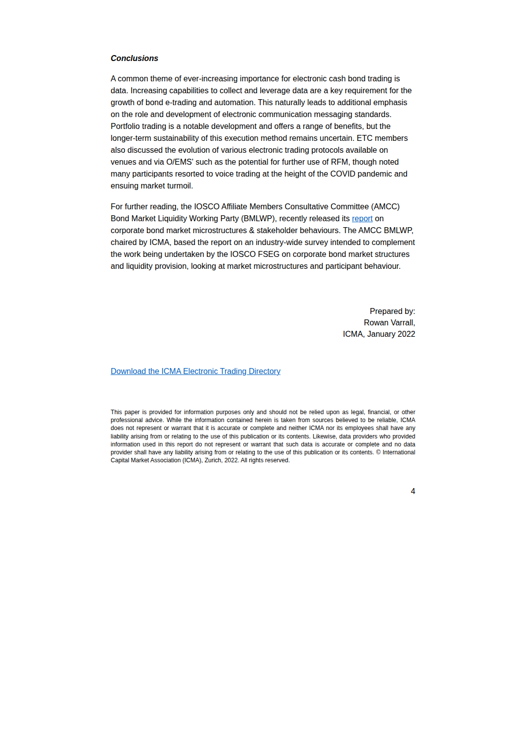Conclusions
A common theme of ever-increasing importance for electronic cash bond trading is data. Increasing capabilities to collect and leverage data are a key requirement for the growth of bond e-trading and automation. This naturally leads to additional emphasis on the role and development of electronic communication messaging standards. Portfolio trading is a notable development and offers a range of benefits, but the longer-term sustainability of this execution method remains uncertain. ETC members also discussed the evolution of various electronic trading protocols available on venues and via O/EMS' such as the potential for further use of RFM, though noted many participants resorted to voice trading at the height of the COVID pandemic and ensuing market turmoil.
For further reading, the IOSCO Affiliate Members Consultative Committee (AMCC) Bond Market Liquidity Working Party (BMLWP), recently released its report on corporate bond market microstructures & stakeholder behaviours. The AMCC BMLWP, chaired by ICMA, based the report on an industry-wide survey intended to complement the work being undertaken by the IOSCO FSEG on corporate bond market structures and liquidity provision, looking at market microstructures and participant behaviour.
Prepared by:
Rowan Varrall,
ICMA, January 2022
Download the ICMA Electronic Trading Directory
This paper is provided for information purposes only and should not be relied upon as legal, financial, or other professional advice. While the information contained herein is taken from sources believed to be reliable, ICMA does not represent or warrant that it is accurate or complete and neither ICMA nor its employees shall have any liability arising from or relating to the use of this publication or its contents. Likewise, data providers who provided information used in this report do not represent or warrant that such data is accurate or complete and no data provider shall have any liability arising from or relating to the use of this publication or its contents. © International Capital Market Association (ICMA), Zurich, 2022. All rights reserved.
4